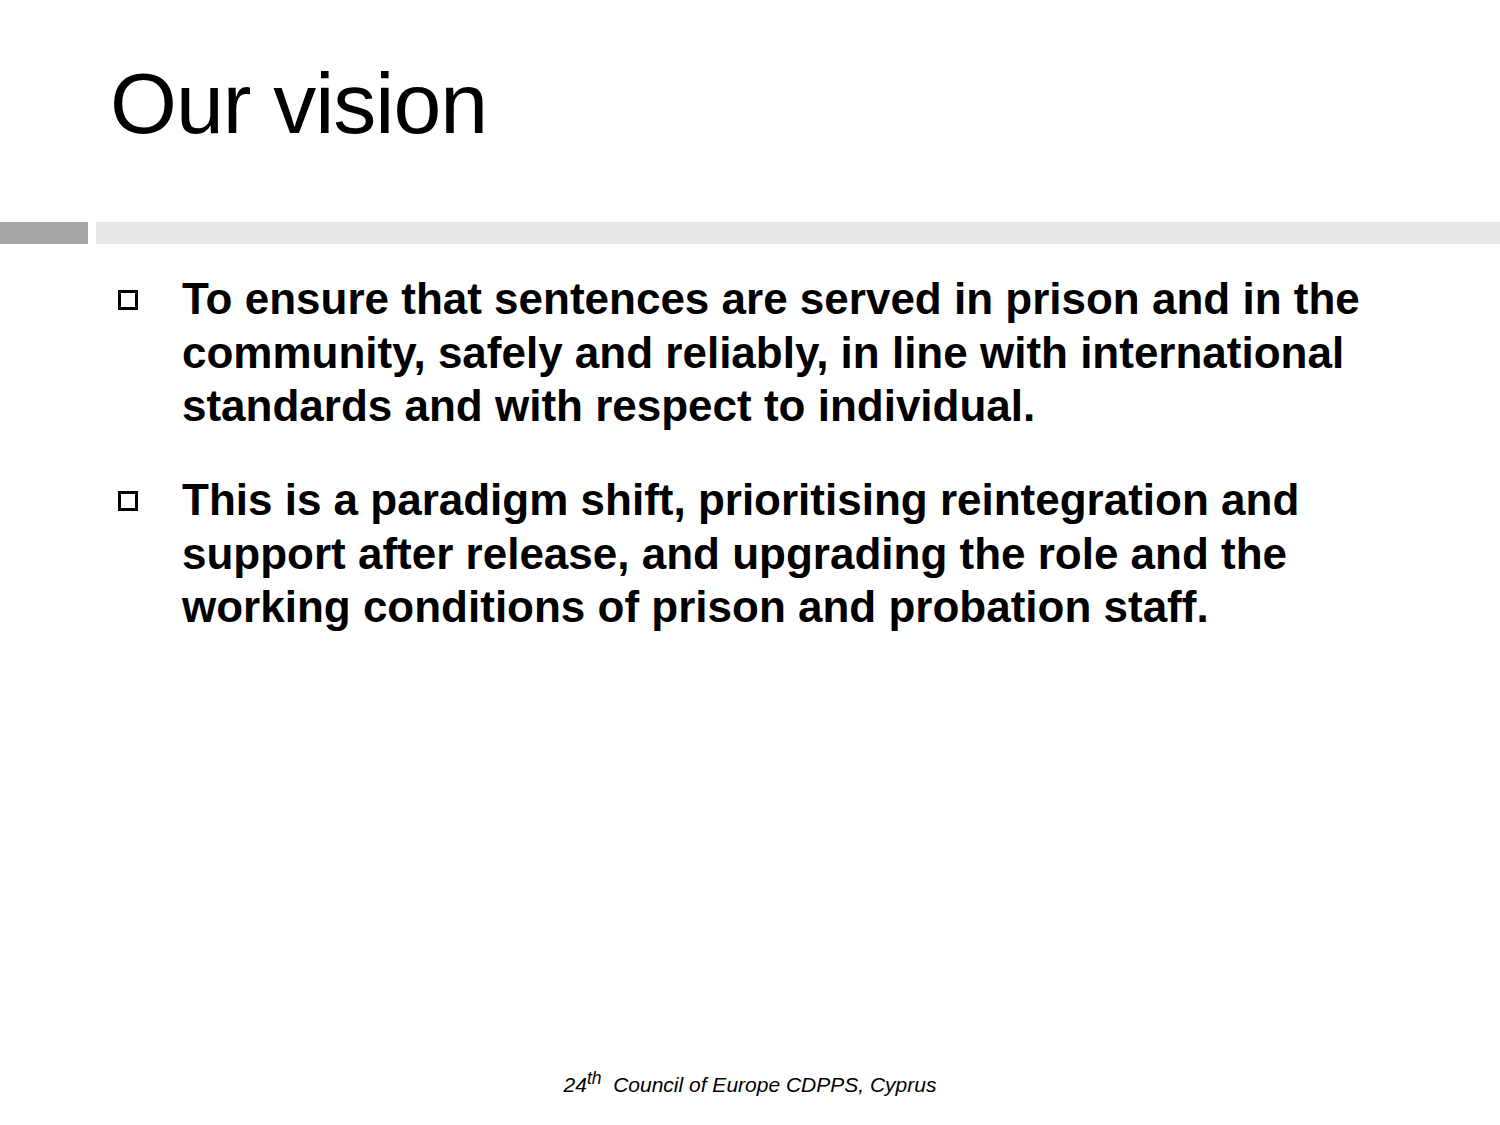Our vision
To ensure that sentences are served in prison and in the community, safely and reliably, in line with international standards and with respect to individual.
This is a paradigm shift, prioritising reintegration and support after release, and upgrading the role and the working conditions of prison and probation staff.
24th Council of Europe CDPPS, Cyprus